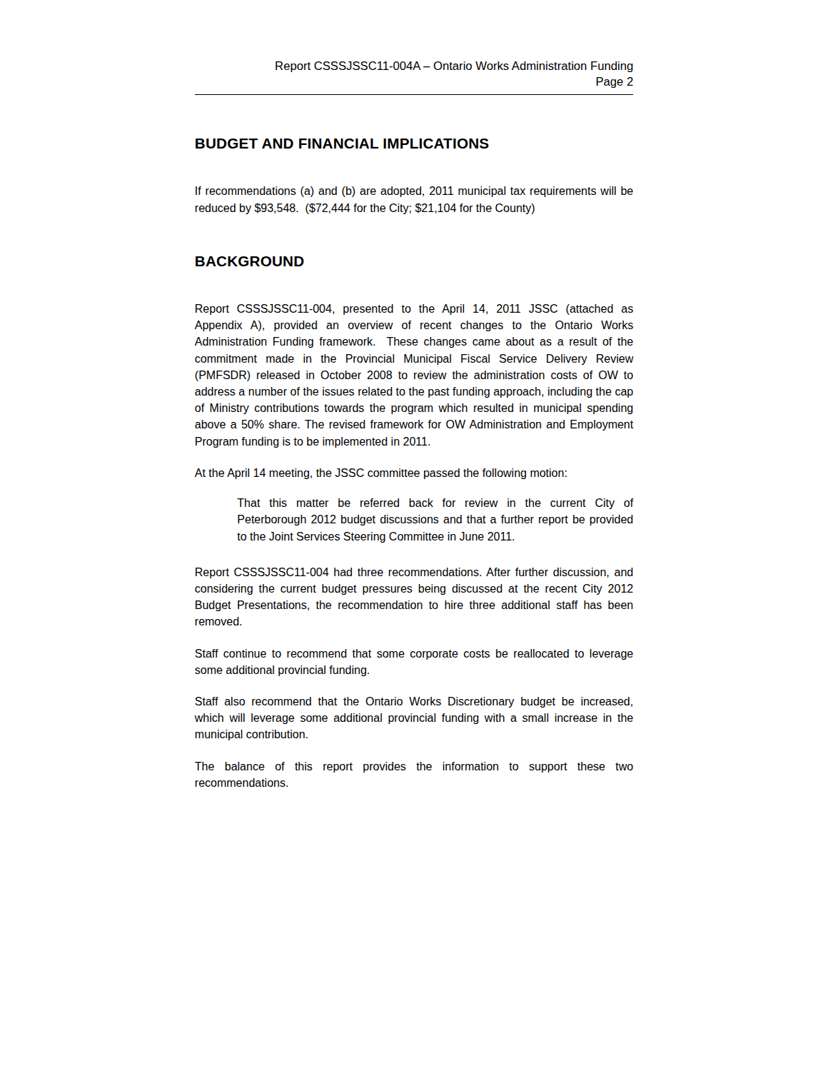Report CSSSJSSC11-004A – Ontario Works Administration Funding Page 2
BUDGET AND FINANCIAL IMPLICATIONS
If recommendations (a) and (b) are adopted, 2011 municipal tax requirements will be reduced by $93,548. ($72,444 for the City; $21,104 for the County)
BACKGROUND
Report CSSSJSSC11-004, presented to the April 14, 2011 JSSC (attached as Appendix A), provided an overview of recent changes to the Ontario Works Administration Funding framework. These changes came about as a result of the commitment made in the Provincial Municipal Fiscal Service Delivery Review (PMFSDR) released in October 2008 to review the administration costs of OW to address a number of the issues related to the past funding approach, including the cap of Ministry contributions towards the program which resulted in municipal spending above a 50% share. The revised framework for OW Administration and Employment Program funding is to be implemented in 2011.
At the April 14 meeting, the JSSC committee passed the following motion:
That this matter be referred back for review in the current City of Peterborough 2012 budget discussions and that a further report be provided to the Joint Services Steering Committee in June 2011.
Report CSSSJSSC11-004 had three recommendations. After further discussion, and considering the current budget pressures being discussed at the recent City 2012 Budget Presentations, the recommendation to hire three additional staff has been removed.
Staff continue to recommend that some corporate costs be reallocated to leverage some additional provincial funding.
Staff also recommend that the Ontario Works Discretionary budget be increased, which will leverage some additional provincial funding with a small increase in the municipal contribution.
The balance of this report provides the information to support these two recommendations.